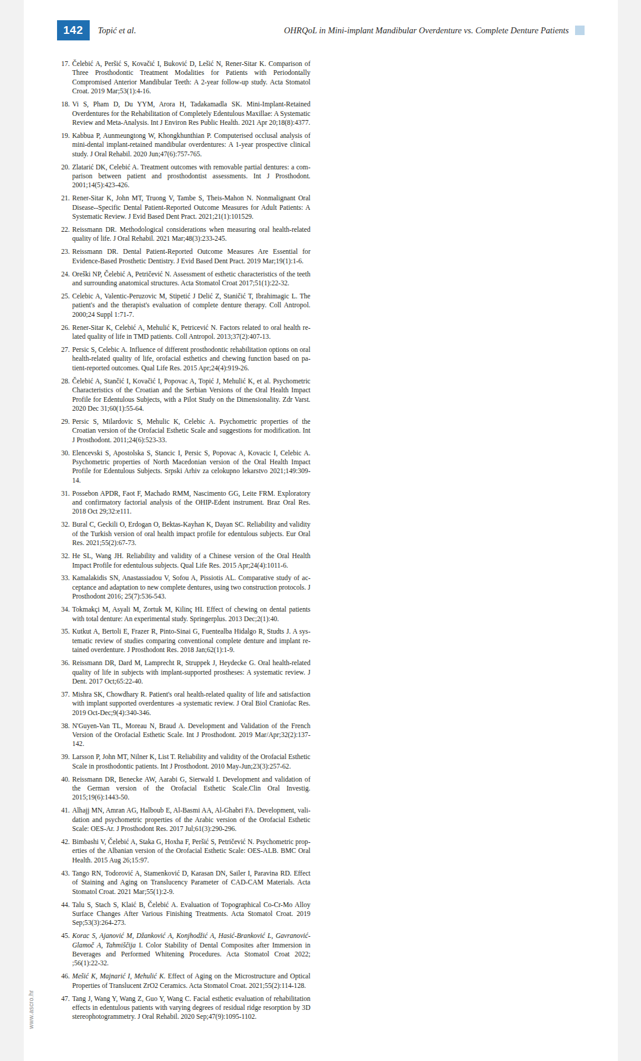142
Topić et al.
OHRQoL in Mini-implant Mandibular Overdenture vs. Complete Denture Patients
Čelebić A, Peršić S, Kovačić I, Buković D, Lešić N, Rener-Sitar K. Comparison of Three Prosthodontic Treatment Modalities for Patients with Periodontally Compromised Anterior Mandibular Teeth: A 2-year follow-up study. Acta Stomatol Croat. 2019 Mar;53(1):4-16.
Vi S, Pham D, Du YYM, Arora H, Tadakamadla SK. Mini-Implant-Retained Overdentures for the Rehabilitation of Completely Edentulous Maxillae: A Systematic Review and Meta-Analysis. Int J Environ Res Public Health. 2021 Apr 20;18(8):4377.
Kabbua P, Aunmeungtong W, Khongkhunthian P. Computerised occlusal analysis of mini-dental implant-retained mandibular overdentures: A 1-year prospective clinical study. J Oral Rehabil. 2020 Jun;47(6):757-765.
Zlatarić DK, Celebić A. Treatment outcomes with removable partial dentures: a comparison between patient and prosthodontist assessments. Int J Prosthodont. 2001;14(5):423-426.
Rener-Sitar K, John MT, Truong V, Tambe S, Theis-Mahon N. Nonmalignant Oral Disease--Specific Dental Patient-Reported Outcome Measures for Adult Patients: A Systematic Review. J Evid Based Dent Pract. 2021;21(1):101529.
Reissmann DR. Methodological considerations when measuring oral health-related quality of life. J Oral Rehabil. 2021 Mar;48(3):233-245.
Reissmann DR. Dental Patient-Reported Outcome Measures Are Essential for Evidence-Based Prosthetic Dentistry. J Evid Based Dent Pract. 2019 Mar;19(1):1-6.
Oreški NP, Čelebić A, Petričević N. Assessment of esthetic characteristics of the teeth and surrounding anatomical structures. Acta Stomatol Croat 2017;51(1):22-32.
Celebic A, Valentic-Peruzovic M, Stipetić J Delić Z, Staničić T, Ibrahimagic L. The patient's and the therapist's evaluation of complete denture therapy. Coll Antropol. 2000;24 Suppl 1:71-7.
Rener-Sitar K, Celebić A, Mehulić K, Petricević N. Factors related to oral health related quality of life in TMD patients. Coll Antropol. 2013;37(2):407-13.
Persic S, Celebic A. Influence of different prosthodontic rehabilitation options on oral health-related quality of life, orofacial esthetics and chewing function based on patient-reported outcomes. Qual Life Res. 2015 Apr;24(4):919-26.
Čelebić A, Stančić I, Kovačić I, Popovac A, Topić J, Mehulić K, et al. Psychometric Characteristics of the Croatian and the Serbian Versions of the Oral Health Impact Profile for Edentulous Subjects, with a Pilot Study on the Dimensionality. Zdr Varst. 2020 Dec 31;60(1):55-64.
Persic S, Milardovic S, Mehulic K, Celebic A. Psychometric properties of the Croatian version of the Orofacial Esthetic Scale and suggestions for modification. Int J Prosthodont. 2011;24(6):523-33.
Elencevski S, Apostolska S, Stancic I, Persic S, Popovac A, Kovacic I, Celebic A. Psychometric properties of North Macedonian version of the Oral Health Impact Profile for Edentulous Subjects. Srpski Arhiv za celokupno lekarstvo 2021;149:309-14.
Possebon APDR, Faot F, Machado RMM, Nascimento GG, Leite FRM. Exploratory and confirmatory factorial analysis of the OHIP-Edent instrument. Braz Oral Res. 2018 Oct 29;32:e111.
Bural C, Geckili O, Erdogan O, Bektas-Kayhan K, Dayan SC. Reliability and validity of the Turkish version of oral health impact profile for edentulous subjects. Eur Oral Res. 2021;55(2):67-73.
He SL, Wang JH. Reliability and validity of a Chinese version of the Oral Health Impact Profile for edentulous subjects. Qual Life Res. 2015 Apr;24(4):1011-6.
Kamalakidis SN, Anastassiadou V, Sofou A, Pissiotis AL. Comparative study of acceptance and adaptation to new complete dentures, using two construction protocols. J Prosthodont 2016; 25(7):536-543.
Tokmakçi M, Asyali M, Zortuk M, Kilinç HI. Effect of chewing on dental patients with total denture: An experimental study. Springerplus. 2013 Dec;2(1):40.
Kutkut A, Bertoli E, Frazer R, Pinto-Sinai G, Fuentealba Hidalgo R, Studts J. A systematic review of studies comparing conventional complete denture and implant retained overdenture. J Prosthodont Res. 2018 Jan;62(1):1-9.
Reissmann DR, Dard M, Lamprecht R, Struppek J, Heydecke G. Oral health-related quality of life in subjects with implant-supported prostheses: A systematic review. J Dent. 2017 Oct;65:22-40.
Mishra SK, Chowdhary R. Patient's oral health-related quality of life and satisfaction with implant supported overdentures -a systematic review. J Oral Biol Craniofac Res. 2019 Oct-Dec;9(4):340-346.
N'Guyen-Van TL, Moreau N, Braud A. Development and Validation of the French Version of the Orofacial Esthetic Scale. Int J Prosthodont. 2019 Mar/Apr;32(2):137-142.
Larsson P, John MT, Nilner K, List T. Reliability and validity of the Orofacial Esthetic Scale in prosthodontic patients. Int J Prosthodont. 2010 May-Jun;23(3):257-62.
Reissmann DR, Benecke AW, Aarabi G, Sierwald I. Development and validation of the German version of the Orofacial Esthetic Scale.Clin Oral Investig. 2015;19(6):1443-50.
Alhajj MN, Amran AG, Halboub E, Al-Basmi AA, Al-Ghabri FA. Development, validation and psychometric properties of the Arabic version of the Orofacial Esthetic Scale: OES-Ar. J Prosthodont Res. 2017 Jul;61(3):290-296.
Bimbashi V, Čelebić A, Staka G, Hoxha F, Peršić S, Petričević N. Psychometric properties of the Albanian version of the Orofacial Esthetic Scale: OES-ALB. BMC Oral Health. 2015 Aug 26;15:97.
Tango RN, Todorović A, Stamenković D, Karasan DN, Sailer I, Paravina RD. Effect of Staining and Aging on Translucency Parameter of CAD-CAM Materials. Acta Stomatol Croat. 2021 Mar;55(1):2-9.
Talu S, Stach S, Klaić B, Čelebić A. Evaluation of Topographical Co-Cr-Mo Alloy Surface Changes After Various Finishing Treatments. Acta Stomatol Croat. 2019 Sep;53(3):264-273.
Korac S, Ajanović M, Džanković A, Konjhodžić A, Hasić-Branković L, Gavranović-Glamoč A, Tahmiščija I. Color Stability of Dental Composites after Immersion in Beverages and Performed Whitening Procedures. Acta Stomatol Croat 2022; ;56(1):22-32.
Mešić K, Majnarić I, Mehulić K. Effect of Aging on the Microstructure and Optical Properties of Translucent ZrO2 Ceramics. Acta Stomatol Croat. 2021;55(2):114-128.
Tang J, Wang Y, Wang Z, Guo Y, Wang C. Facial esthetic evaluation of rehabilitation effects in edentulous patients with varying degrees of residual ridge resorption by 3D stereophotogrammetry. J Oral Rehabil. 2020 Sep;47(9):1095-1102.
www.ascro.hr